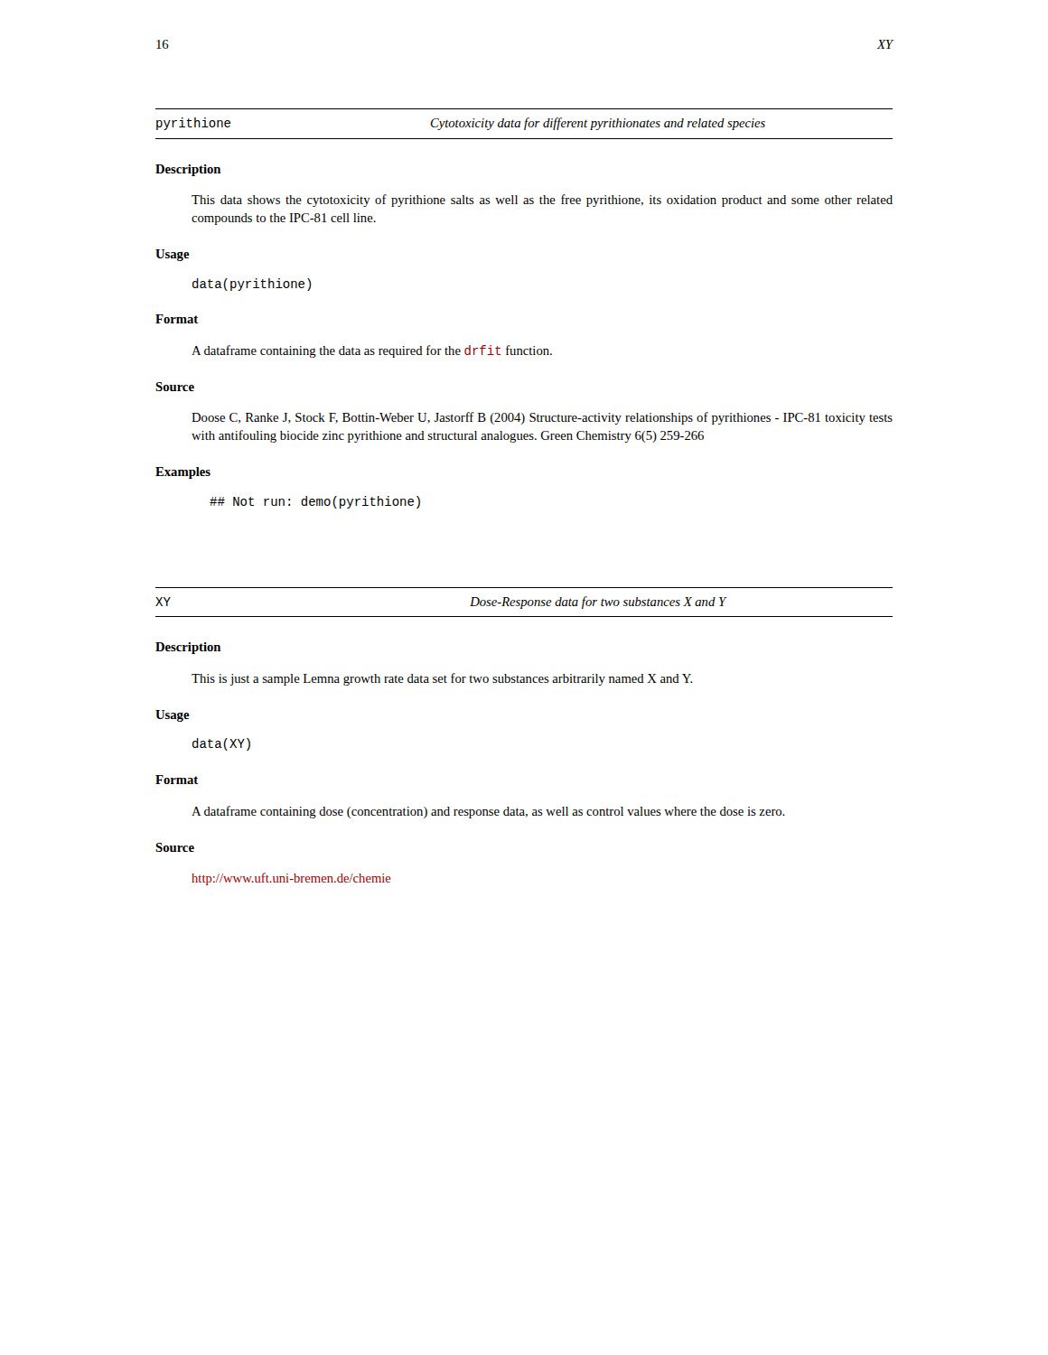16
XY
pyrithione
Cytotoxicity data for different pyrithionates and related species
Description
This data shows the cytotoxicity of pyrithione salts as well as the free pyrithione, its oxidation product and some other related compounds to the IPC-81 cell line.
Usage
data(pyrithione)
Format
A dataframe containing the data as required for the drfit function.
Source
Doose C, Ranke J, Stock F, Bottin-Weber U, Jastorff B (2004) Structure-activity relationships of pyrithiones - IPC-81 toxicity tests with antifouling biocide zinc pyrithione and structural analogues. Green Chemistry 6(5) 259-266
Examples
## Not run: demo(pyrithione)
XY
Dose-Response data for two substances X and Y
Description
This is just a sample Lemna growth rate data set for two substances arbitrarily named X and Y.
Usage
data(XY)
Format
A dataframe containing dose (concentration) and response data, as well as control values where the dose is zero.
Source
http://www.uft.uni-bremen.de/chemie